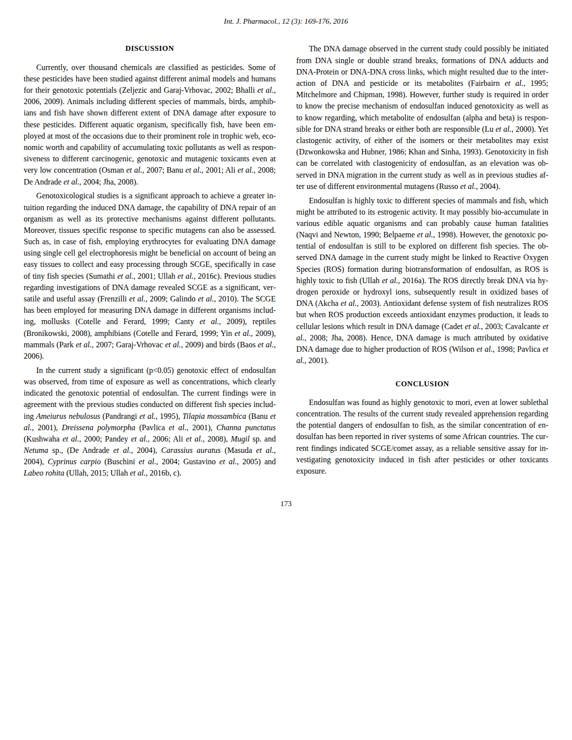Int. J. Pharmacol., 12 (3): 169-176, 2016
DISCUSSION
Currently, over thousand chemicals are classified as pesticides. Some of these pesticides have been studied against different animal models and humans for their genotoxic potentials (Zeljezic and Garaj-Vrhovac, 2002; Bhalli et al., 2006, 2009). Animals including different species of mammals, birds, amphibians and fish have shown different extent of DNA damage after exposure to these pesticides. Different aquatic organism, specifically fish, have been employed at most of the occasions due to their prominent role in trophic web, economic worth and capability of accumulating toxic pollutants as well as responsiveness to different carcinogenic, genotoxic and mutagenic toxicants even at very low concentration (Osman et al., 2007; Banu et al., 2001; Ali et al., 2008; De Andrade et al., 2004; Jha, 2008).
Genotoxicological studies is a significant approach to achieve a greater intuition regarding the induced DNA damage, the capability of DNA repair of an organism as well as its protective mechanisms against different pollutants. Moreover, tissues specific response to specific mutagens can also be assessed. Such as, in case of fish, employing erythrocytes for evaluating DNA damage using single cell gel electrophoresis might be beneficial on account of being an easy tissues to collect and easy processing through SCGE, specifically in case of tiny fish species (Sumathi et al., 2001; Ullah et al., 2016c). Previous studies regarding investigations of DNA damage revealed SCGE as a significant, versatile and useful assay (Frenzilli et al., 2009; Galindo et al., 2010). The SCGE has been employed for measuring DNA damage in different organisms including, mollusks (Cotelle and Ferard, 1999; Canty et al., 2009), reptiles (Bronikowski, 2008), amphibians (Cotelle and Ferard, 1999; Yin et al., 2009), mammals (Park et al., 2007; Garaj-Vrhovac et al., 2009) and birds (Baos et al., 2006).
In the current study a significant (p<0.05) genotoxic effect of endosulfan was observed, from time of exposure as well as concentrations, which clearly indicated the genotoxic potential of endosulfan. The current findings were in agreement with the previous studies conducted on different fish species including Ameiurus nebulosus (Pandrangi et al., 1995), Tilapia mossambica (Banu et al., 2001), Dreissena polymorpha (Pavlica et al., 2001), Channa punctatus (Kushwaha et al., 2000; Pandey et al., 2006; Ali et al., 2008), Mugil sp. and Netuma sp., (De Andrade et al., 2004), Carassius auratus (Masuda et al., 2004), Cyprinus carpio (Buschini et al., 2004; Gustavino et al., 2005) and Labeo rohita (Ullah, 2015; Ullah et al., 2016b, c).
The DNA damage observed in the current study could possibly be initiated from DNA single or double strand breaks, formations of DNA adducts and DNA-Protein or DNA-DNA cross links, which might resulted due to the interaction of DNA and pesticide or its metabolites (Fairbairn et al., 1995; Mitchelmore and Chipman, 1998). However, further study is required in order to know the precise mechanism of endosulfan induced genotoxicity as well as to know regarding, which metabolite of endosulfan (alpha and beta) is responsible for DNA strand breaks or either both are responsible (Lu et al., 2000). Yet clastogenic activity, of either of the isomers or their metabolites may exist (Dzwonkowska and Hubner, 1986; Khan and Sinha, 1993). Genotoxicity in fish can be correlated with clastogenicity of endosulfan, as an elevation was observed in DNA migration in the current study as well as in previous studies after use of different environmental mutagens (Russo et al., 2004).
Endosulfan is highly toxic to different species of mammals and fish, which might be attributed to its estrogenic activity. It may possibly bio-accumulate in various edible aquatic organisms and can probably cause human fatalities (Naqvi and Newton, 1990; Belpaeme et al., 1998). However, the genotoxic potential of endosulfan is still to be explored on different fish species. The observed DNA damage in the current study might be linked to Reactive Oxygen Species (ROS) formation during biotransformation of endosulfan, as ROS is highly toxic to fish (Ullah et al., 2016a). The ROS directly break DNA via hydrogen peroxide or hydroxyl ions, subsequently result in oxidized bases of DNA (Akcha et al., 2003). Antioxidant defense system of fish neutralizes ROS but when ROS production exceeds antioxidant enzymes production, it leads to cellular lesions which result in DNA damage (Cadet et al., 2003; Cavalcante et al., 2008; Jha, 2008). Hence, DNA damage is much attributed by oxidative DNA damage due to higher production of ROS (Wilson et al., 1998; Pavlica et al., 2001).
CONCLUSION
Endosulfan was found as highly genotoxic to mori, even at lower sublethal concentration. The results of the current study revealed apprehension regarding the potential dangers of endosulfan to fish, as the similar concentration of endosulfan has been reported in river systems of some African countries. The current findings indicated SCGE/comet assay, as a reliable sensitive assay for investigating genotoxicity induced in fish after pesticides or other toxicants exposure.
173